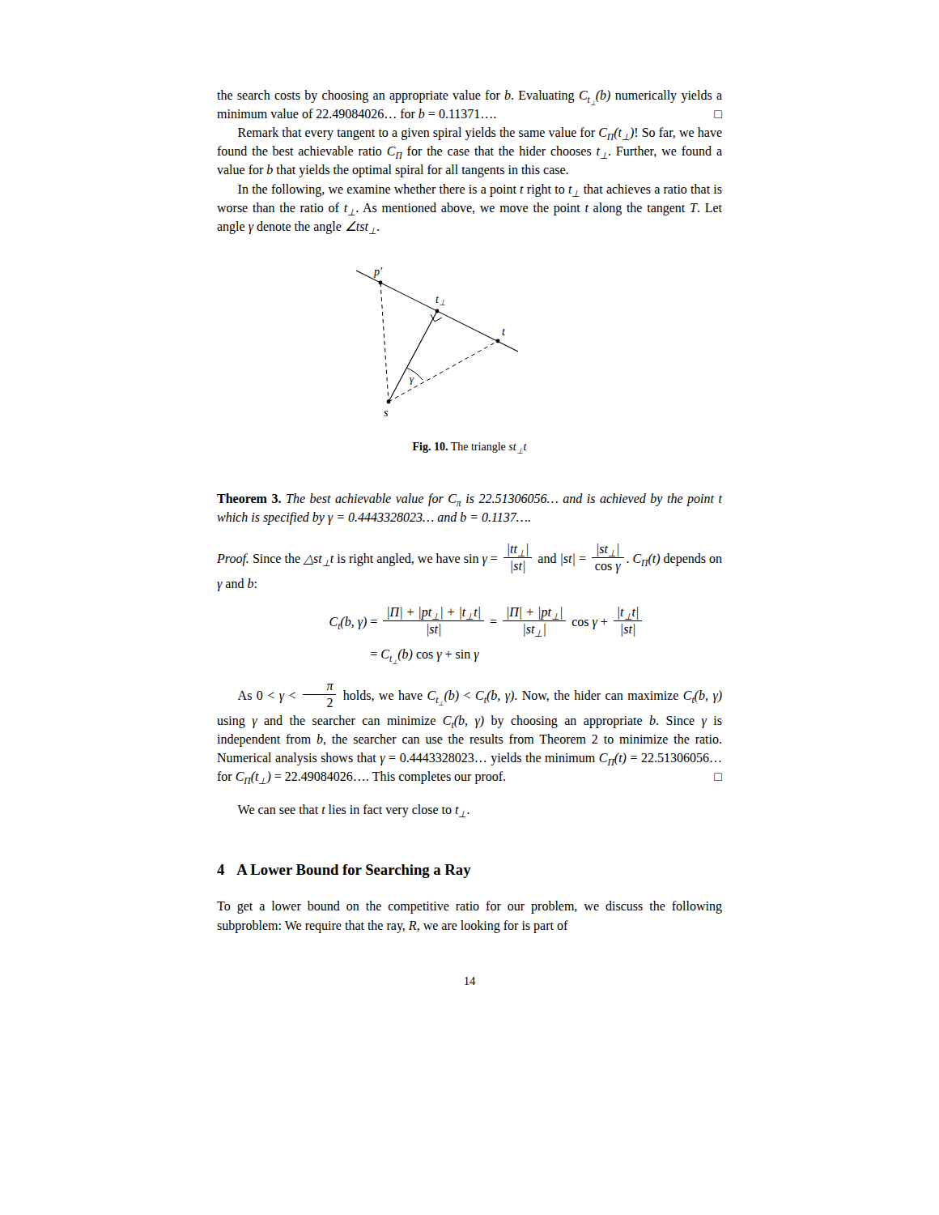the search costs by choosing an appropriate value for b. Evaluating Ct⊥(b) numerically yields a minimum value of 22.49084026… for b = 0.11371…. □
Remark that every tangent to a given spiral yields the same value for CΠ(t⊥)! So far, we have found the best achievable ratio CΠ for the case that the hider chooses t⊥. Further, we found a value for b that yields the optimal spiral for all tangents in this case.
In the following, we examine whether there is a point t right to t⊥ that achieves a ratio that is worse than the ratio of t⊥. As mentioned above, we move the point t along the tangent T. Let angle γ denote the angle ∠tst⊥.
p′ t⊥ t s γ
Fig. 10. The triangle st⊥t
Theorem 3. The best achievable value for Cπ is 22.51306056… and is achieved by the point t which is specified by γ = 0.4443328023… and b = 0.1137….
Proof. Since the △st⊥t is right angled, we have sin γ = |tt⊥||st| and |st| = |st⊥|cos γ. CΠ(t) depends on γ and b:
Ct(b, γ) = |Π| + |pt⊥| + |t⊥t||st| = |Π| + |pt⊥||st⊥| cos γ + |t⊥t||st| = Ct⊥(b) cos γ + sin γ
As 0 < γ < π 2 holds, we have Ct⊥(b) < Ct(b, γ). Now, the hider can maximize Ct(b, γ) using γ and the searcher can minimize Ct(b, γ) by choosing an appropriate b. Since γ is independent from b, the searcher can use the results from Theorem 2 to minimize the ratio. Numerical analysis shows that γ = 0.4443328023… yields the minimum CΠ(t) = 22.51306056… for CΠ(t⊥) = 22.49084026…. This completes our proof. □
We can see that t lies in fact very close to t⊥.
4 A Lower Bound for Searching a Ray
To get a lower bound on the competitive ratio for our problem, we discuss the following subproblem: We require that the ray, R, we are looking for is part of
14